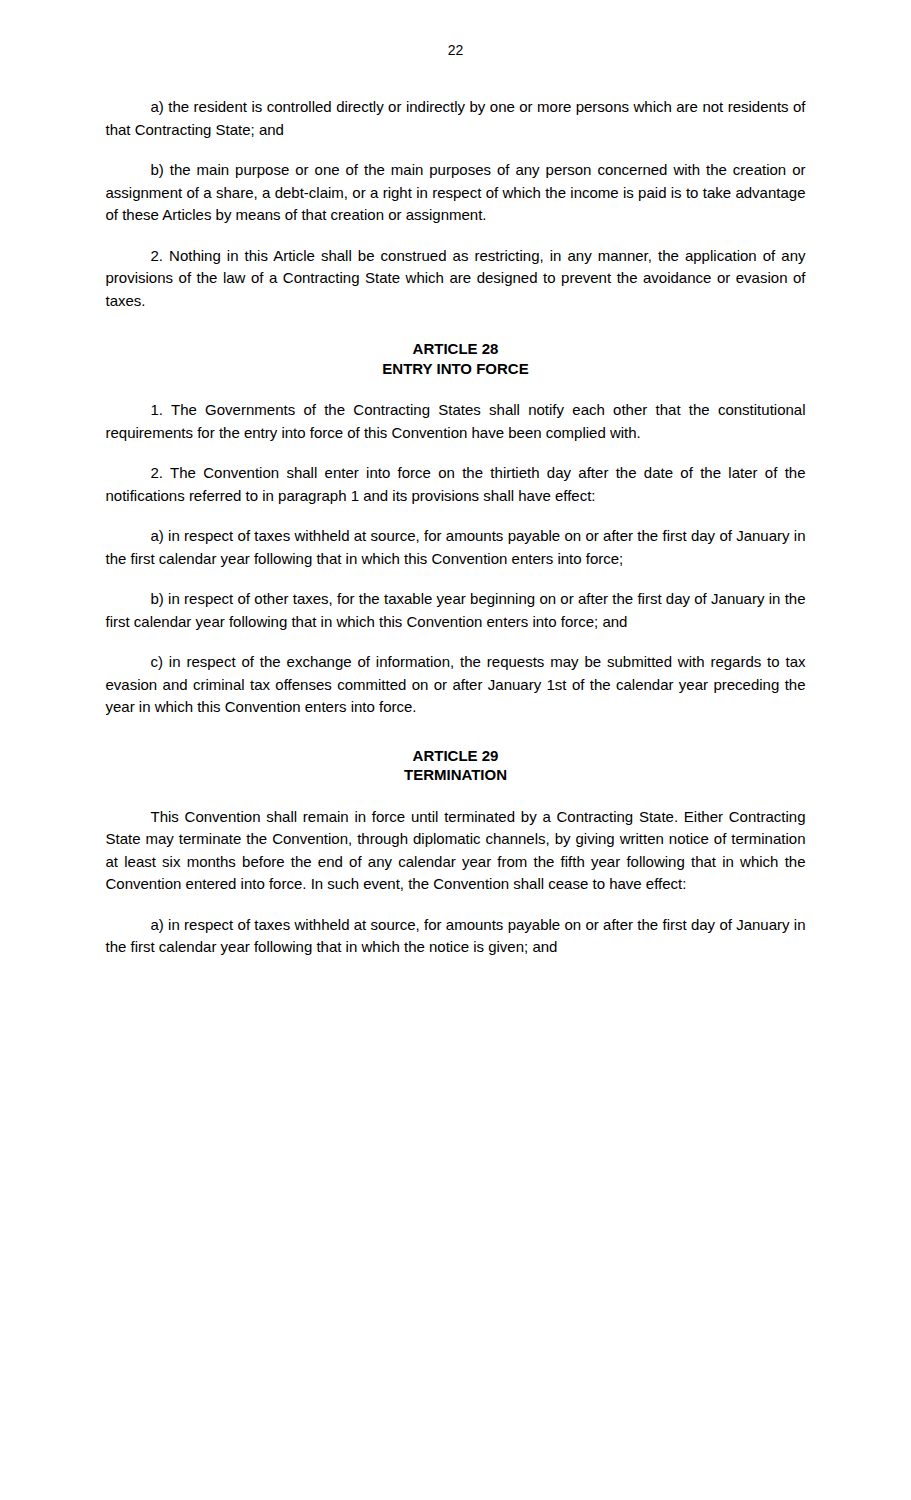22
a) the resident is controlled directly or indirectly by one or more persons which are not residents of that Contracting State; and
b) the main purpose or one of the main purposes of any person concerned with the creation or assignment of a share, a debt-claim, or a right in respect of which the income is paid is to take advantage of these Articles by means of that creation or assignment.
2. Nothing in this Article shall be construed as restricting, in any manner, the application of any provisions of the law of a Contracting State which are designed to prevent the avoidance or evasion of taxes.
ARTICLE 28 ENTRY INTO FORCE
1. The Governments of the Contracting States shall notify each other that the constitutional requirements for the entry into force of this Convention have been complied with.
2. The Convention shall enter into force on the thirtieth day after the date of the later of the notifications referred to in paragraph 1 and its provisions shall have effect:
a) in respect of taxes withheld at source, for amounts payable on or after the first day of January in the first calendar year following that in which this Convention enters into force;
b) in respect of other taxes, for the taxable year beginning on or after the first day of January in the first calendar year following that in which this Convention enters into force; and
c) in respect of the exchange of information, the requests may be submitted with regards to tax evasion and criminal tax offenses committed on or after January 1st of the calendar year preceding the year in which this Convention enters into force.
ARTICLE 29 TERMINATION
This Convention shall remain in force until terminated by a Contracting State. Either Contracting State may terminate the Convention, through diplomatic channels, by giving written notice of termination at least six months before the end of any calendar year from the fifth year following that in which the Convention entered into force. In such event, the Convention shall cease to have effect:
a) in respect of taxes withheld at source, for amounts payable on or after the first day of January in the first calendar year following that in which the notice is given; and